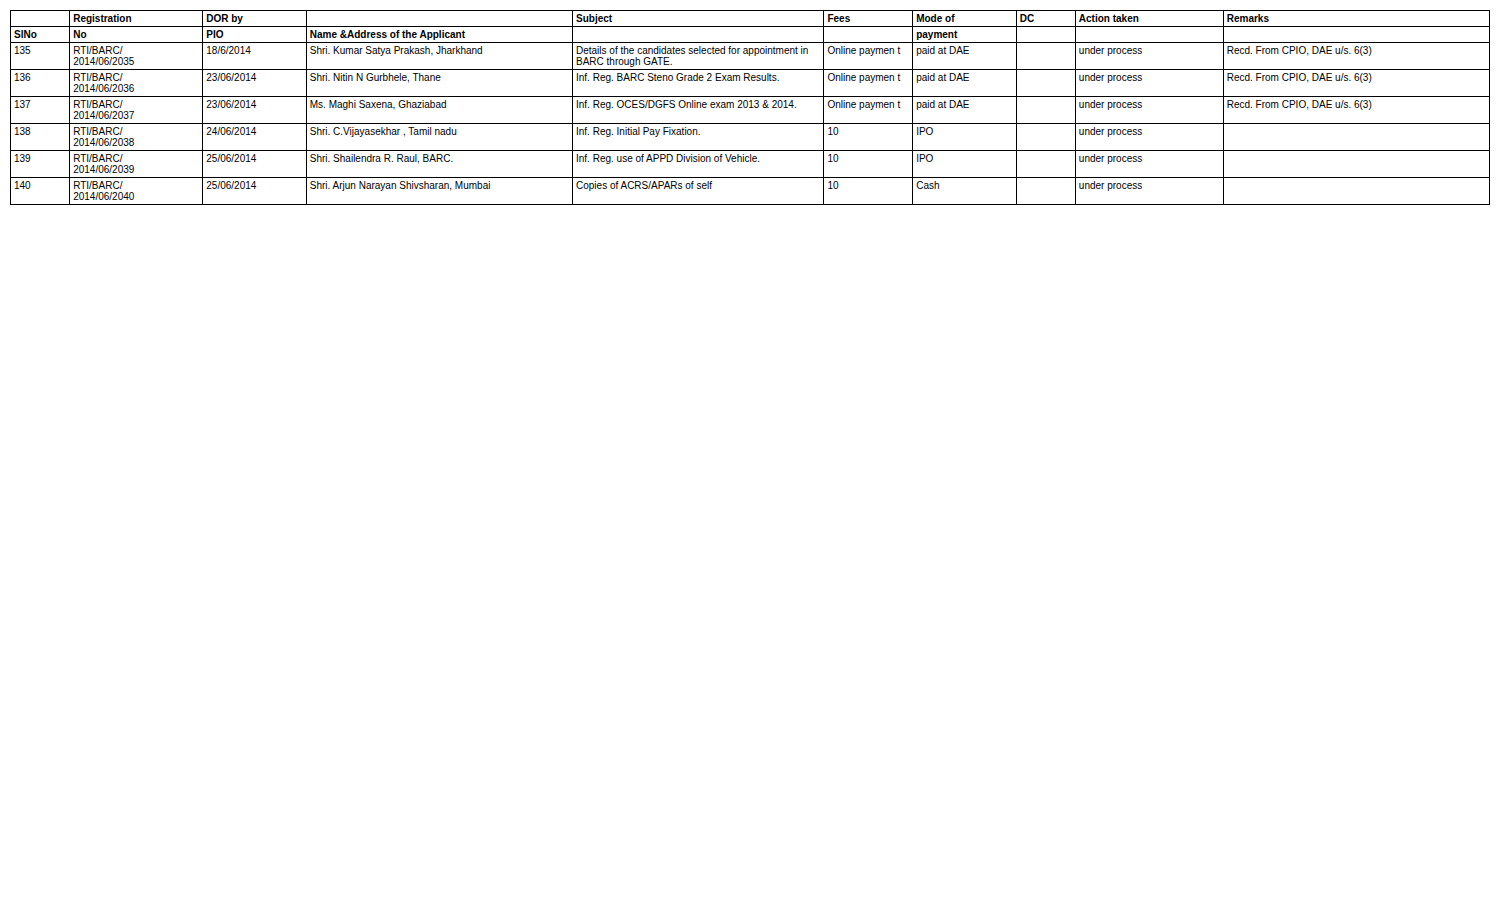| | Registration | DOR by | | Subject | Fees | Mode of | DC | Action taken | Remarks |
| --- | --- | --- | --- | --- | --- | --- | --- | --- | --- |
| SlNo | No | PIO | Name &Address of the Applicant | | | payment | | | |
| 135 | RTI/BARC/ 2014/06/2035 | 18/6/2014 | Shri. Kumar Satya Prakash, Jharkhand | Details of the candidates selected for appointment in BARC through GATE. | Online paymen t | paid at DAE | | under process | Recd. From CPIO, DAE u/s. 6(3) |
| 136 | RTI/BARC/ 2014/06/2036 | 23/06/2014 | Shri. Nitin N Gurbhele, Thane | Inf. Reg. BARC Steno Grade 2 Exam Results. | Online paymen t | paid at DAE | | under process | Recd. From CPIO, DAE u/s. 6(3) |
| 137 | RTI/BARC/ 2014/06/2037 | 23/06/2014 | Ms. Maghi Saxena, Ghaziabad | Inf. Reg. OCES/DGFS Online exam 2013 & 2014. | Online paymen t | paid at DAE | | under process | Recd. From CPIO, DAE u/s. 6(3) |
| 138 | RTI/BARC/ 2014/06/2038 | 24/06/2014 | Shri. C.Vijayasekhar , Tamil nadu | Inf. Reg. Initial Pay Fixation. | 10 | IPO | | under process | |
| 139 | RTI/BARC/ 2014/06/2039 | 25/06/2014 | Shri. Shailendra R. Raul, BARC. | Inf. Reg. use of APPD Division of Vehicle. | 10 | IPO | | under process | |
| 140 | RTI/BARC/ 2014/06/2040 | 25/06/2014 | Shri. Arjun Narayan Shivsharan, Mumbai | Copies of ACRS/APARs of self | 10 | Cash | | under process | |